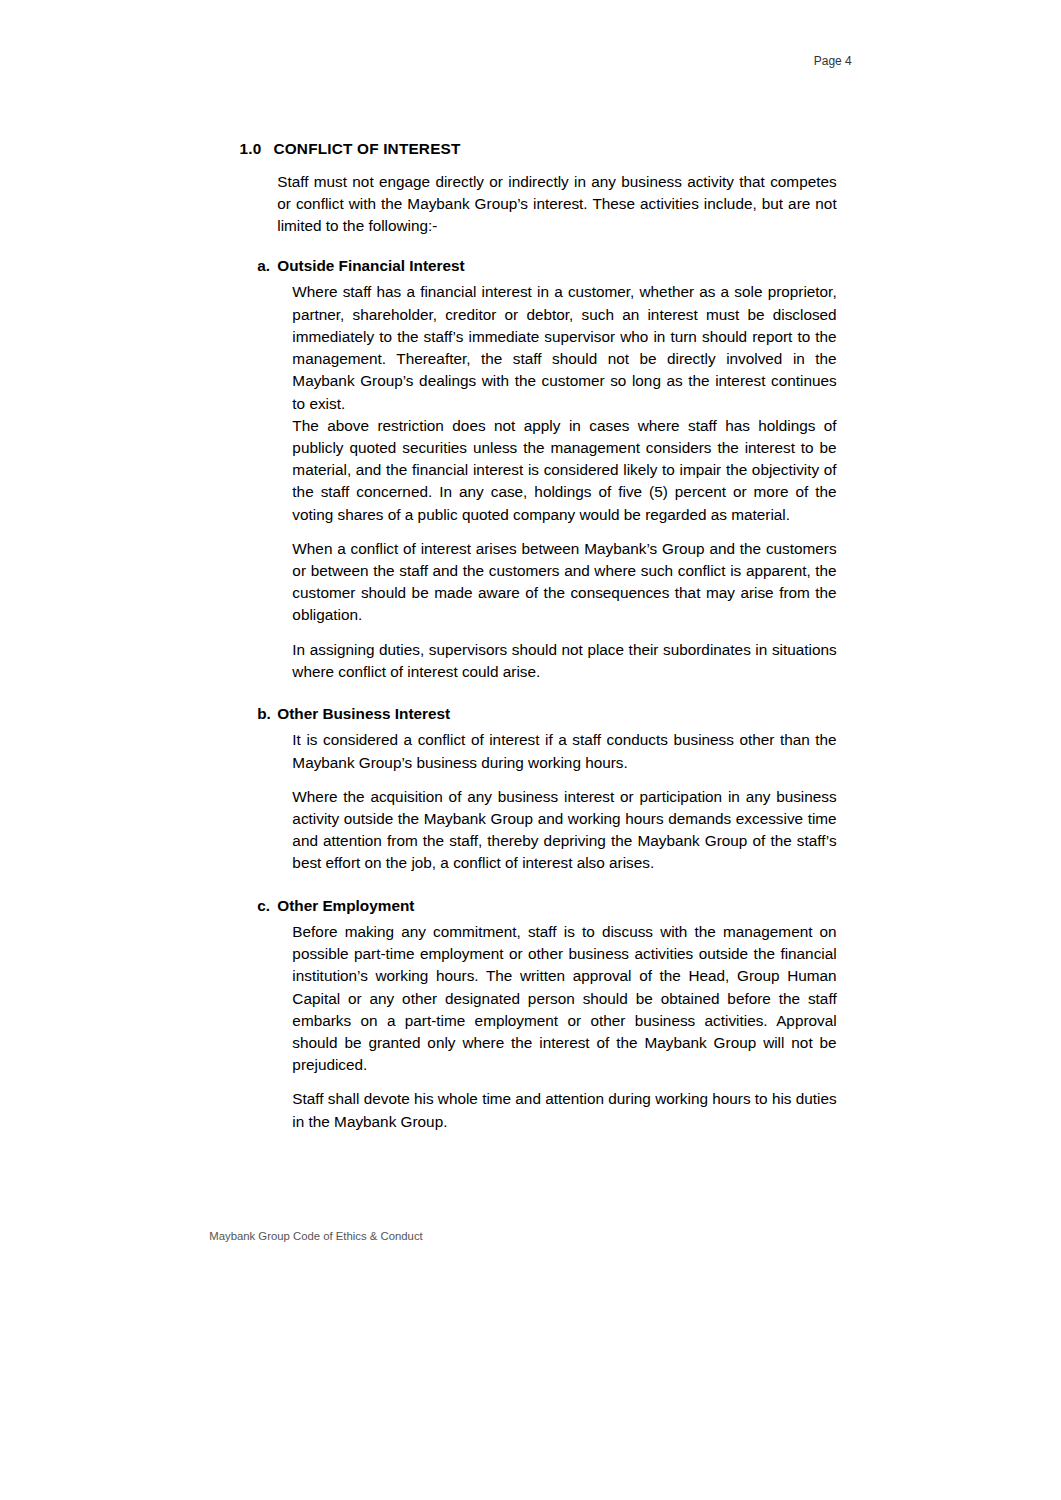Page 4
1.0 CONFLICT OF INTEREST
Staff must not engage directly or indirectly in any business activity that competes or conflict with the Maybank Group’s interest. These activities include, but are not limited to the following:-
a. Outside Financial Interest
Where staff has a financial interest in a customer, whether as a sole proprietor, partner, shareholder, creditor or debtor, such an interest must be disclosed immediately to the staff’s immediate supervisor who in turn should report to the management. Thereafter, the staff should not be directly involved in the Maybank Group’s dealings with the customer so long as the interest continues to exist.
The above restriction does not apply in cases where staff has holdings of publicly quoted securities unless the management considers the interest to be material, and the financial interest is considered likely to impair the objectivity of the staff concerned. In any case, holdings of five (5) percent or more of the voting shares of a public quoted company would be regarded as material.
When a conflict of interest arises between Maybank’s Group and the customers or between the staff and the customers and where such conflict is apparent, the customer should be made aware of the consequences that may arise from the obligation.
In assigning duties, supervisors should not place their subordinates in situations where conflict of interest could arise.
b. Other Business Interest
It is considered a conflict of interest if a staff conducts business other than the Maybank Group’s business during working hours.
Where the acquisition of any business interest or participation in any business activity outside the Maybank Group and working hours demands excessive time and attention from the staff, thereby depriving the Maybank Group of the staff’s best effort on the job, a conflict of interest also arises.
c. Other Employment
Before making any commitment, staff is to discuss with the management on possible part-time employment or other business activities outside the financial institution’s working hours. The written approval of the Head, Group Human Capital or any other designated person should be obtained before the staff embarks on a part-time employment or other business activities. Approval should be granted only where the interest of the Maybank Group will not be prejudiced.
Staff shall devote his whole time and attention during working hours to his duties in the Maybank Group.
Maybank Group Code of Ethics & Conduct